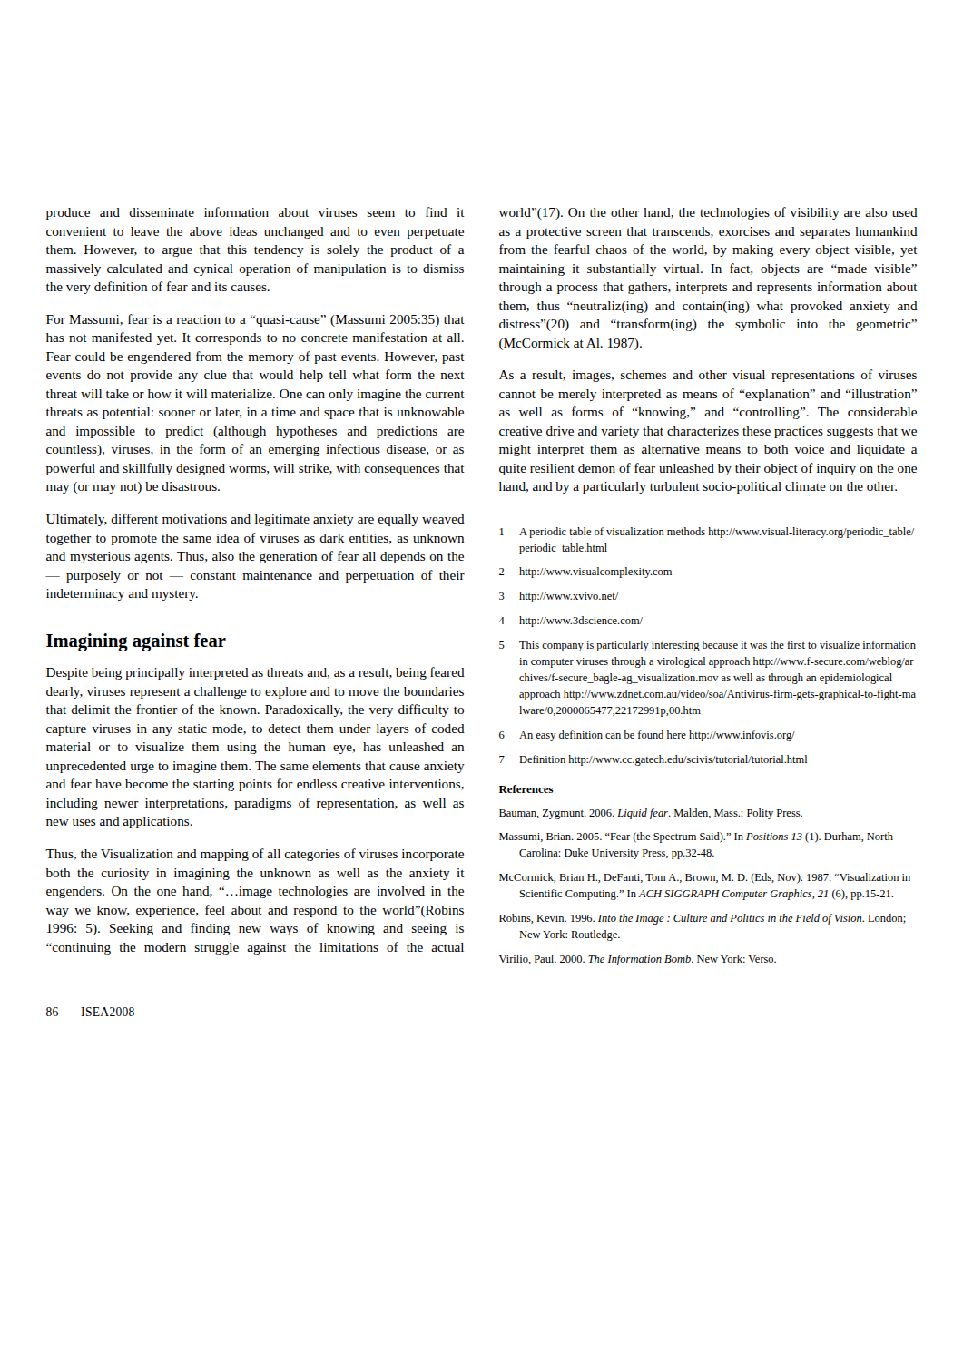produce and disseminate information about viruses seem to find it convenient to leave the above ideas unchanged and to even perpetuate them. However, to argue that this tendency is solely the product of a massively calculated and cynical operation of manipulation is to dismiss the very definition of fear and its causes.
For Massumi, fear is a reaction to a “quasi-cause” (Massumi 2005:35) that has not manifested yet. It corresponds to no concrete manifestation at all. Fear could be engendered from the memory of past events. However, past events do not provide any clue that would help tell what form the next threat will take or how it will materialize. One can only imagine the current threats as potential: sooner or later, in a time and space that is unknowable and impossible to predict (although hypotheses and predictions are countless), viruses, in the form of an emerging infectious disease, or as powerful and skillfully designed worms, will strike, with consequences that may (or may not) be disastrous.
Ultimately, different motivations and legitimate anxiety are equally weaved together to promote the same idea of viruses as dark entities, as unknown and mysterious agents. Thus, also the generation of fear all depends on the — purposely or not — constant maintenance and perpetuation of their indeterminacy and mystery.
Imagining against fear
Despite being principally interpreted as threats and, as a result, being feared dearly, viruses represent a challenge to explore and to move the boundaries that delimit the frontier of the known. Paradoxically, the very difficulty to capture viruses in any static mode, to detect them under layers of coded material or to visualize them using the human eye, has unleashed an unprecedented urge to imagine them. The same elements that cause anxiety and fear have become the starting points for endless creative interventions, including newer interpretations, paradigms of representation, as well as new uses and applications.
Thus, the Visualization and mapping of all categories of viruses incorporate both the curiosity in imagining the unknown as well as the anxiety it engenders. On the one hand, “…image technologies are involved in the way we know, experience, feel about and respond to the world”(Robins 1996: 5). Seeking and finding new ways of knowing and seeing is “continuing the modern struggle against the limitations of the actual world”(17). On the other hand, the technologies of visibility are also used as a protective screen that transcends, exorcises and separates humankind from the fearful chaos of the world, by making every object visible, yet maintaining it substantially virtual. In fact, objects are “made visible” through a process that gathers, interprets and represents information about them, thus “neutraliz(ing) and contain(ing) what provoked anxiety and distress”(20) and “transform(ing) the symbolic into the geometric” (McCormick at Al. 1987).
As a result, images, schemes and other visual representations of viruses cannot be merely interpreted as means of “explanation” and “illustration” as well as forms of “knowing,” and “controlling”. The considerable creative drive and variety that characterizes these practices suggests that we might interpret them as alternative means to both voice and liquidate a quite resilient demon of fear unleashed by their object of inquiry on the one hand, and by a particularly turbulent socio-political climate on the other.
A periodic table of visualization methods http://www.visual-literacy.org/periodic_table/periodic_table.html
http://www.visualcomplexity.com
http://www.xvivo.net/
http://www.3dscience.com/
This company is particularly interesting because it was the first to visualize information in computer viruses through a virological approach http://www.f-secure.com/weblog/archives/f-secure_bagle-ag_visualization.mov as well as through an epidemiological approach http://www.zdnet.com.au/video/soa/Antivirus-firm-gets-graphical-to-fight-malware/0,2000065477,22172991p,00.htm
An easy definition can be found here http://www.infovis.org/
Definition http://www.cc.gatech.edu/scivis/tutorial/tutorial.html
References
Bauman, Zygmunt. 2006. Liquid fear. Malden, Mass.: Polity Press.
Massumi, Brian. 2005. “Fear (the Spectrum Said).” In Positions 13 (1). Durham, North Carolina: Duke University Press, pp.32-48.
McCormick, Brian H., DeFanti, Tom A., Brown, M. D. (Eds, Nov). 1987. “Visualization in Scientific Computing.” In ACH SIGGRAPH Computer Graphics, 21 (6), pp.15-21.
Robins, Kevin. 1996. Into the Image : Culture and Politics in the Field of Vision. London; New York: Routledge.
Virilio, Paul. 2000. The Information Bomb. New York: Verso.
86 ISEA2008